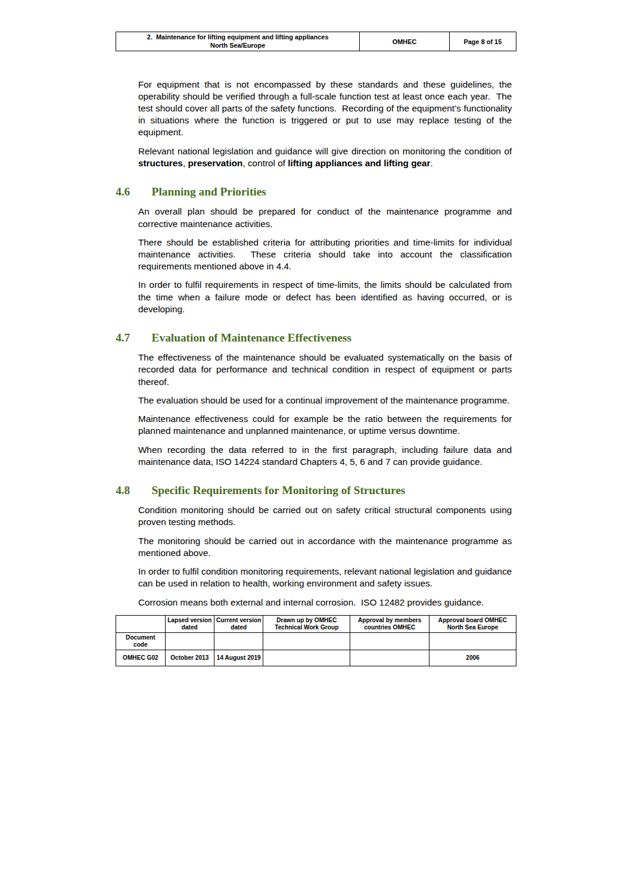| 2. Maintenance for lifting equipment and lifting appliances North Sea/Europe | OMHEC | Page 8 of 15 |
For equipment that is not encompassed by these standards and these guidelines, the operability should be verified through a full-scale function test at least once each year. The test should cover all parts of the safety functions. Recording of the equipment’s functionality in situations where the function is triggered or put to use may replace testing of the equipment.
Relevant national legislation and guidance will give direction on monitoring the condition of structures, preservation, control of lifting appliances and lifting gear.
4.6 Planning and Priorities
An overall plan should be prepared for conduct of the maintenance programme and corrective maintenance activities.
There should be established criteria for attributing priorities and time-limits for individual maintenance activities. These criteria should take into account the classification requirements mentioned above in 4.4.
In order to fulfil requirements in respect of time-limits, the limits should be calculated from the time when a failure mode or defect has been identified as having occurred, or is developing.
4.7 Evaluation of Maintenance Effectiveness
The effectiveness of the maintenance should be evaluated systematically on the basis of recorded data for performance and technical condition in respect of equipment or parts thereof.
The evaluation should be used for a continual improvement of the maintenance programme.
Maintenance effectiveness could for example be the ratio between the requirements for planned maintenance and unplanned maintenance, or uptime versus downtime.
When recording the data referred to in the first paragraph, including failure data and maintenance data, ISO 14224 standard Chapters 4, 5, 6 and 7 can provide guidance.
4.8 Specific Requirements for Monitoring of Structures
Condition monitoring should be carried out on safety critical structural components using proven testing methods.
The monitoring should be carried out in accordance with the maintenance programme as mentioned above.
In order to fulfil condition monitoring requirements, relevant national legislation and guidance can be used in relation to health, working environment and safety issues.
Corrosion means both external and internal corrosion. ISO 12482 provides guidance.
| | Lapsed version dated | Current version dated | Drawn up by OMHEC Technical Work Group | Approval by members countries OMHEC | Approval board OMHEC North Sea Europe |
| --- | --- | --- | --- | --- | --- |
| Document code | | | | | |
| OMHEC G02 | October 2013 | 14 August 2019 | | | 2006 |